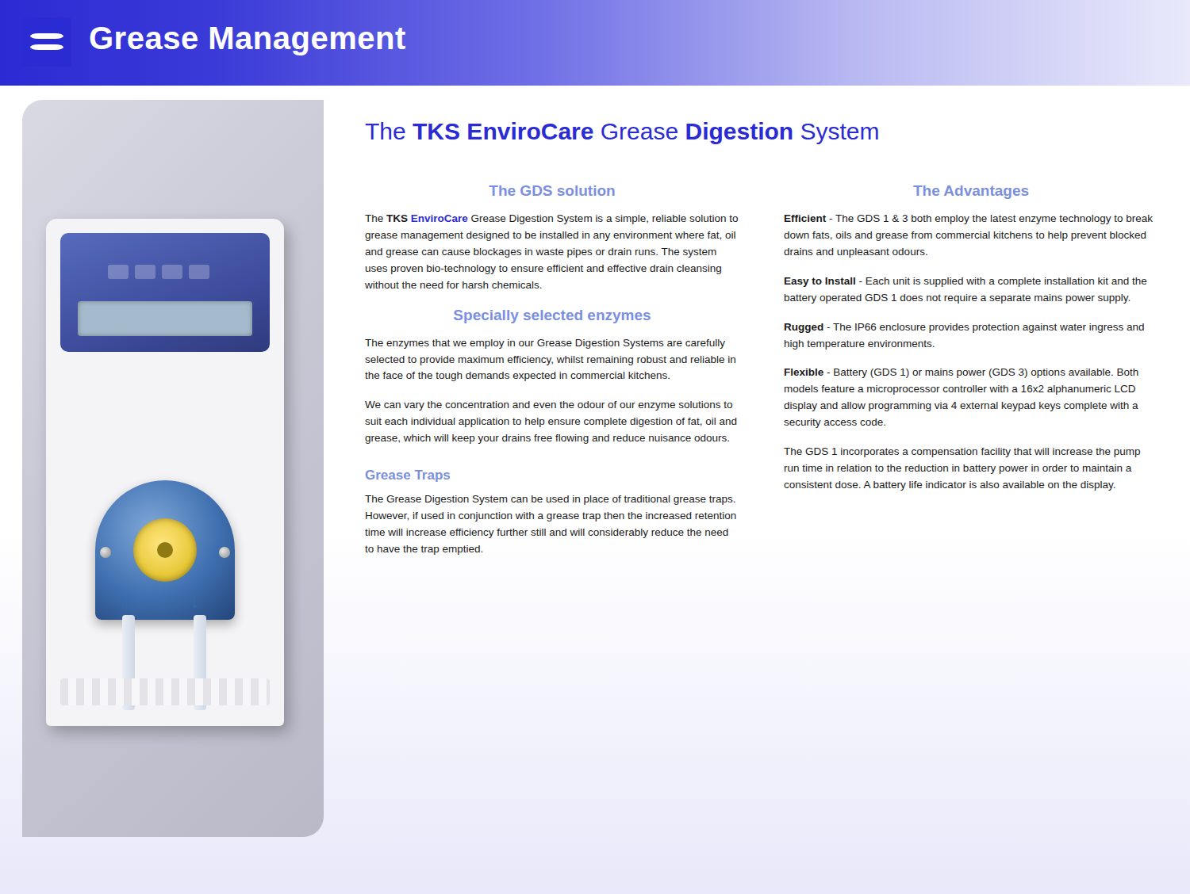Grease Management
↑
↓
The TKS EnviroCare Grease Digestion System
The GDS solution
The TKS EnviroCare Grease Digestion System is a simple, reliable solution to grease management designed to be installed in any environment where fat, oil and grease can cause blockages in waste pipes or drain runs. The system uses proven bio-technology to ensure efficient and effective drain cleansing without the need for harsh chemicals.
Specially selected enzymes
The enzymes that we employ in our Grease Digestion Systems are carefully selected to provide maximum efficiency, whilst remaining robust and reliable in the face of the tough demands expected in commercial kitchens.
We can vary the concentration and even the odour of our enzyme solutions to suit each individual application to help ensure complete digestion of fat, oil and grease, which will keep your drains free flowing and reduce nuisance odours.
Grease Traps
The Grease Digestion System can be used in place of traditional grease traps. However, if used in conjunction with a grease trap then the increased retention time will increase efficiency further still and will considerably reduce the need to have the trap emptied.
The Advantages
Efficient - The GDS 1 & 3 both employ the latest enzyme technology to break down fats, oils and grease from commercial kitchens to help prevent blocked drains and unpleasant odours.
Easy to Install - Each unit is supplied with a complete installation kit and the battery operated GDS 1 does not require a separate mains power supply.
Rugged - The IP66 enclosure provides protection against water ingress and high temperature environments.
Flexible - Battery (GDS 1) or mains power (GDS 3) options available. Both models feature a microprocessor controller with a 16x2 alphanumeric LCD display and allow programming via 4 external keypad keys complete with a security access code.
The GDS 1 incorporates a compensation facility that will increase the pump run time in relation to the reduction in battery power in order to maintain a consistent dose. A battery life indicator is also available on the display.